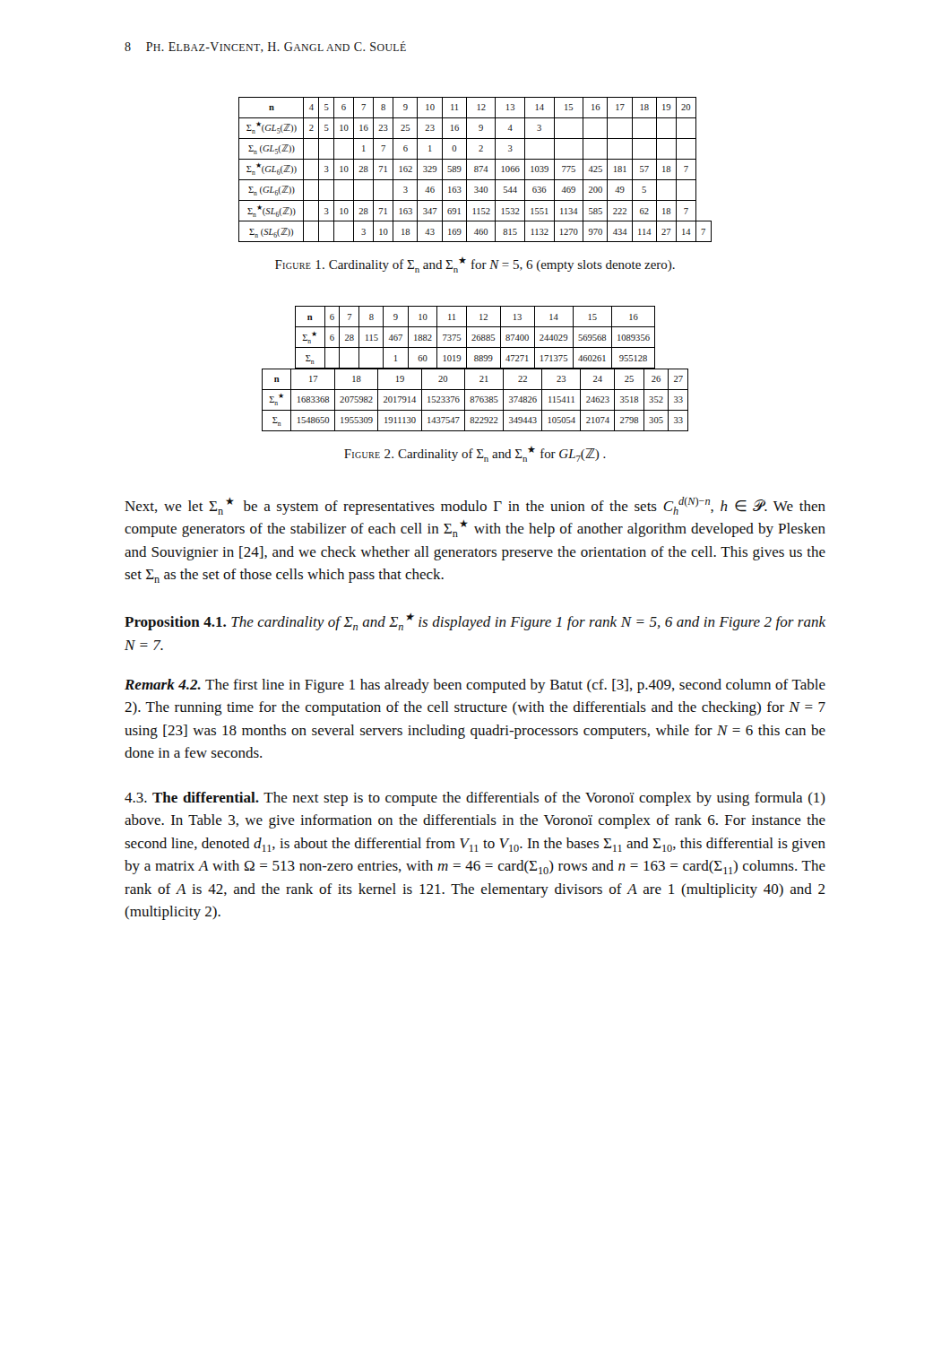8 PH. ELBAZ-VINCENT, H. GANGL AND C. SOULÉ
| n | 4 | 5 | 6 | 7 | 8 | 9 | 10 | 11 | 12 | 13 | 14 | 15 | 16 | 17 | 18 | 19 | 20 |
| --- | --- | --- | --- | --- | --- | --- | --- | --- | --- | --- | --- | --- | --- | --- | --- | --- | --- |
| Σ n ★ ( GL 5 (ℤ)) | 2 | 5 | 10 | 16 | 23 | 25 | 23 | 16 | 9 | 4 | 3 | | | | | | |
| Σ n ( GL 5 (ℤ)) | | | | 1 | 7 | 6 | 1 | 0 | 2 | 3 | | | | | | | |
| Σ n ★ ( GL 6 (ℤ)) | | 3 | 10 | 28 | 71 | 162 | 329 | 589 | 874 | 1066 | 1039 | 775 | 425 | 181 | 57 | 18 | 7 |
| Σ n ( GL 6 (ℤ)) | | | | | | 3 | 46 | 163 | 340 | 544 | 636 | 469 | 200 | 49 | 5 | | |
| Σ n ★ ( SL 6 (ℤ)) | | 3 | 10 | 28 | 71 | 163 | 347 | 691 | 1152 | 1532 | 1551 | 1134 | 585 | 222 | 62 | 18 | 7 |
| Σ n ( SL 6 (ℤ)) | | | | 3 | 10 | 18 | 43 | 169 | 460 | 815 | 1132 | 1270 | 970 | 434 | 114 | 27 | 14 | 7 |
Figure 1. Cardinality of Σn and Σn★ for N = 5, 6 (empty slots denote zero).
| n | 6 | 7 | 8 | 9 | 10 | 11 | 12 | 13 | 14 | 15 | 16 |
| --- | --- | --- | --- | --- | --- | --- | --- | --- | --- | --- | --- |
| Σ n ★ | 6 | 28 | 115 | 467 | 1882 | 7375 | 26885 | 87400 | 244029 | 569568 | 1089356 |
| Σ n | | | | 1 | 60 | 1019 | 8899 | 47271 | 171375 | 460261 | 955128 |
| n | 17 | 18 | 19 | 20 | 21 | 22 | 23 | 24 | 25 | 26 | 27 |
| --- | --- | --- | --- | --- | --- | --- | --- | --- | --- | --- | --- |
| Σ n ★ | 1683368 | 2075982 | 2017914 | 1523376 | 876385 | 374826 | 115411 | 24623 | 3518 | 352 | 33 |
| Σ n | 1548650 | 1955309 | 1911130 | 1437547 | 822922 | 349443 | 105054 | 21074 | 2798 | 305 | 33 |
Figure 2. Cardinality of Σn and Σn★ for GL7(ℤ) .
Next, we let Σn★ be a system of representatives modulo Γ in the union of the sets Chd(N)−n, h ∈ 𝒫. We then compute generators of the stabilizer of each cell in Σn★ with the help of another algorithm developed by Plesken and Souvignier in [24], and we check whether all generators preserve the orientation of the cell. This gives us the set Σn as the set of those cells which pass that check.
Proposition 4.1. The cardinality of Σn and Σn★ is displayed in Figure 1 for rank N = 5, 6 and in Figure 2 for rank N = 7.
Remark 4.2. The first line in Figure 1 has already been computed by Batut (cf. [3], p.409, second column of Table 2). The running time for the computation of the cell structure (with the differentials and the checking) for N = 7 using [23] was 18 months on several servers including quadri-processors computers, while for N = 6 this can be done in a few seconds.
4.3. The differential. The next step is to compute the differentials of the Voronoï complex by using formula (1) above. In Table 3, we give information on the differentials in the Voronoï complex of rank 6. For instance the second line, denoted d11, is about the differential from V11 to V10. In the bases Σ11 and Σ10, this differential is given by a matrix A with Ω = 513 non-zero entries, with m = 46 = card(Σ10) rows and n = 163 = card(Σ11) columns. The rank of A is 42, and the rank of its kernel is 121. The elementary divisors of A are 1 (multiplicity 40) and 2 (multiplicity 2).